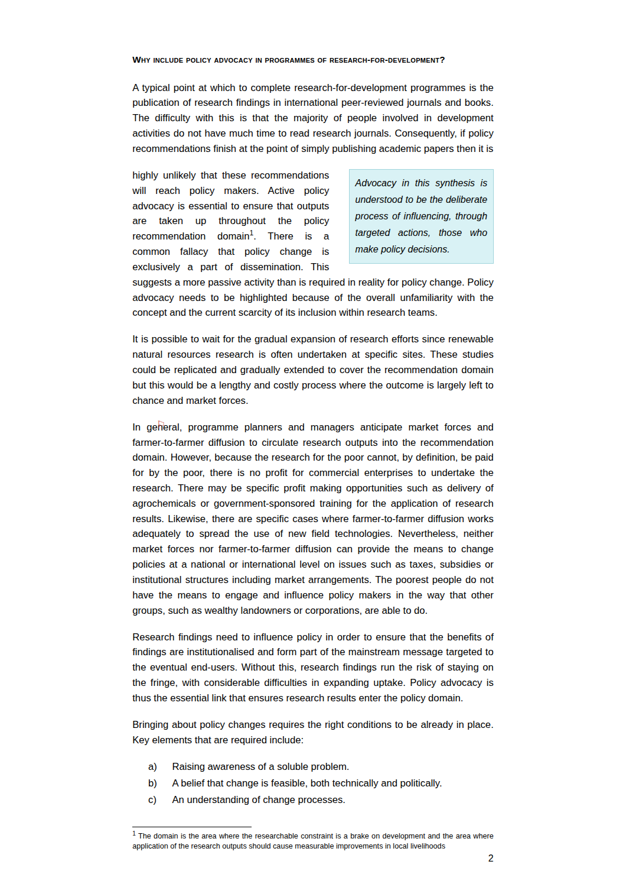Why include policy advocacy in programmes of research-for-development?
A typical point at which to complete research-for-development programmes is the publication of research findings in international peer-reviewed journals and books. The difficulty with this is that the majority of people involved in development activities do not have much time to read research journals. Consequently, if policy recommendations finish at the point of simply publishing academic papers then it is
Advocacy in this synthesis is understood to be the deliberate process of influencing, through targeted actions, those who make policy decisions.
highly unlikely that these recommendations will reach policy makers. Active policy advocacy is essential to ensure that outputs are taken up throughout the policy recommendation domain1. There is a common fallacy that policy change is exclusively a part of dissemination. This suggests a more passive activity than is required in reality for policy change. Policy advocacy needs to be highlighted because of the overall unfamiliarity with the concept and the current scarcity of its inclusion within research teams.
It is possible to wait for the gradual expansion of research efforts since renewable natural resources research is often undertaken at specific sites. These studies could be replicated and gradually extended to cover the recommendation domain but this would be a lengthy and costly process where the outcome is largely left to chance and market forces.
⚐
In general, programme planners and managers anticipate market forces and farmer-to-farmer diffusion to circulate research outputs into the recommendation domain. However, because the research for the poor cannot, by definition, be paid for by the poor, there is no profit for commercial enterprises to undertake the research. There may be specific profit making opportunities such as delivery of agrochemicals or government-sponsored training for the application of research results. Likewise, there are specific cases where farmer-to-farmer diffusion works adequately to spread the use of new field technologies. Nevertheless, neither market forces nor farmer-to-farmer diffusion can provide the means to change policies at a national or international level on issues such as taxes, subsidies or institutional structures including market arrangements. The poorest people do not have the means to engage and influence policy makers in the way that other groups, such as wealthy landowners or corporations, are able to do.
Research findings need to influence policy in order to ensure that the benefits of findings are institutionalised and form part of the mainstream message targeted to the eventual end-users. Without this, research findings run the risk of staying on the fringe, with considerable difficulties in expanding uptake. Policy advocacy is thus the essential link that ensures research results enter the policy domain.
Bringing about policy changes requires the right conditions to be already in place. Key elements that are required include:
a) Raising awareness of a soluble problem.
b) A belief that change is feasible, both technically and politically.
c) An understanding of change processes.
1 The domain is the area where the researchable constraint is a brake on development and the area where application of the research outputs should cause measurable improvements in local livelihoods
2